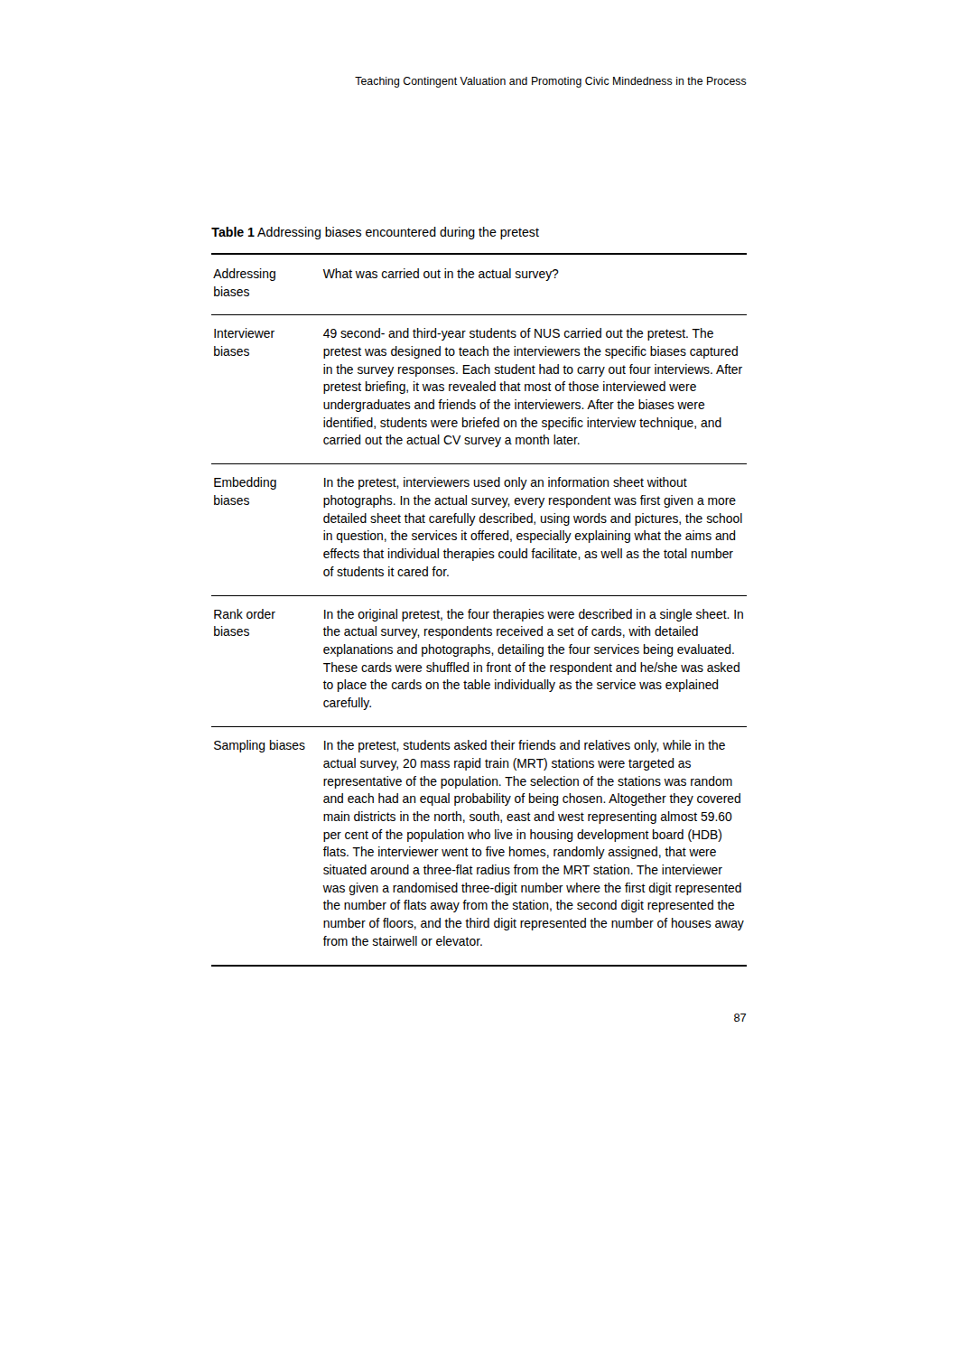Teaching Contingent Valuation and Promoting Civic Mindedness in the Process
Table 1 Addressing biases encountered during the pretest
| Addressing biases | What was carried out in the actual survey? |
| --- | --- |
| Interviewer biases | 49 second- and third-year students of NUS carried out the pretest. The pretest was designed to teach the interviewers the specific biases captured in the survey responses. Each student had to carry out four interviews. After pretest briefing, it was revealed that most of those interviewed were undergraduates and friends of the interviewers. After the biases were identified, students were briefed on the specific interview technique, and carried out the actual CV survey a month later. |
| Embedding biases | In the pretest, interviewers used only an information sheet without photographs. In the actual survey, every respondent was first given a more detailed sheet that carefully described, using words and pictures, the school in question, the services it offered, especially explaining what the aims and effects that individual therapies could facilitate, as well as the total number of students it cared for. |
| Rank order biases | In the original pretest, the four therapies were described in a single sheet. In the actual survey, respondents received a set of cards, with detailed explanations and photographs, detailing the four services being evaluated. These cards were shuffled in front of the respondent and he/she was asked to place the cards on the table individually as the service was explained carefully. |
| Sampling biases | In the pretest, students asked their friends and relatives only, while in the actual survey, 20 mass rapid train (MRT) stations were targeted as representative of the population. The selection of the stations was random and each had an equal probability of being chosen. Altogether they covered main districts in the north, south, east and west representing almost 59.60 per cent of the population who live in housing development board (HDB) flats. The interviewer went to five homes, randomly assigned, that were situated around a three-flat radius from the MRT station. The interviewer was given a randomised three-digit number where the first digit represented the number of flats away from the station, the second digit represented the number of floors, and the third digit represented the number of houses away from the stairwell or elevator. |
87